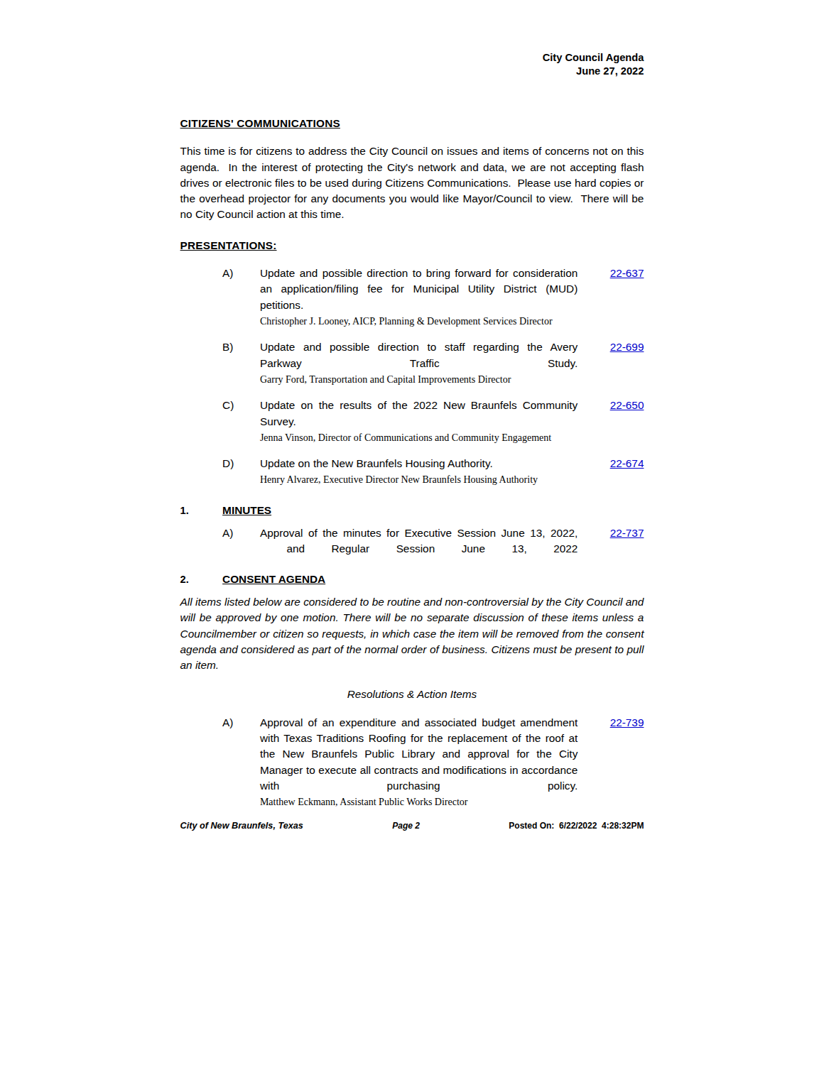City Council Agenda
June 27, 2022
CITIZENS' COMMUNICATIONS
This time is for citizens to address the City Council on issues and items of concerns not on this agenda. In the interest of protecting the City's network and data, we are not accepting flash drives or electronic files to be used during Citizens Communications. Please use hard copies or the overhead projector for any documents you would like Mayor/Council to view. There will be no City Council action at this time.
PRESENTATIONS:
A)
Update and possible direction to bring forward for consideration an application/filing fee for Municipal Utility District (MUD) petitions.
Christopher J. Looney, AICP, Planning & Development Services Director
22-637
B)
Update and possible direction to staff regarding the Avery Parkway Traffic Study.
Garry Ford, Transportation and Capital Improvements Director
22-699
C)
Update on the results of the 2022 New Braunfels Community Survey.
Jenna Vinson, Director of Communications and Community Engagement
22-650
D)
Update on the New Braunfels Housing Authority.
Henry Alvarez, Executive Director New Braunfels Housing Authority
22-674
1.
MINUTES
A)
Approval of the minutes for Executive Session June 13, 2022, and Regular Session June 13, 2022
22-737
2.
CONSENT AGENDA
All items listed below are considered to be routine and non-controversial by the City Council and will be approved by one motion. There will be no separate discussion of these items unless a Councilmember or citizen so requests, in which case the item will be removed from the consent agenda and considered as part of the normal order of business. Citizens must be present to pull an item.
Resolutions & Action Items
A)
Approval of an expenditure and associated budget amendment with Texas Traditions Roofing for the replacement of the roof at the New Braunfels Public Library and approval for the City Manager to execute all contracts and modifications in accordance with purchasing policy.
Matthew Eckmann, Assistant Public Works Director
22-739
City of New Braunfels, Texas
Page 2
Posted On: 6/22/2022 4:28:32PM